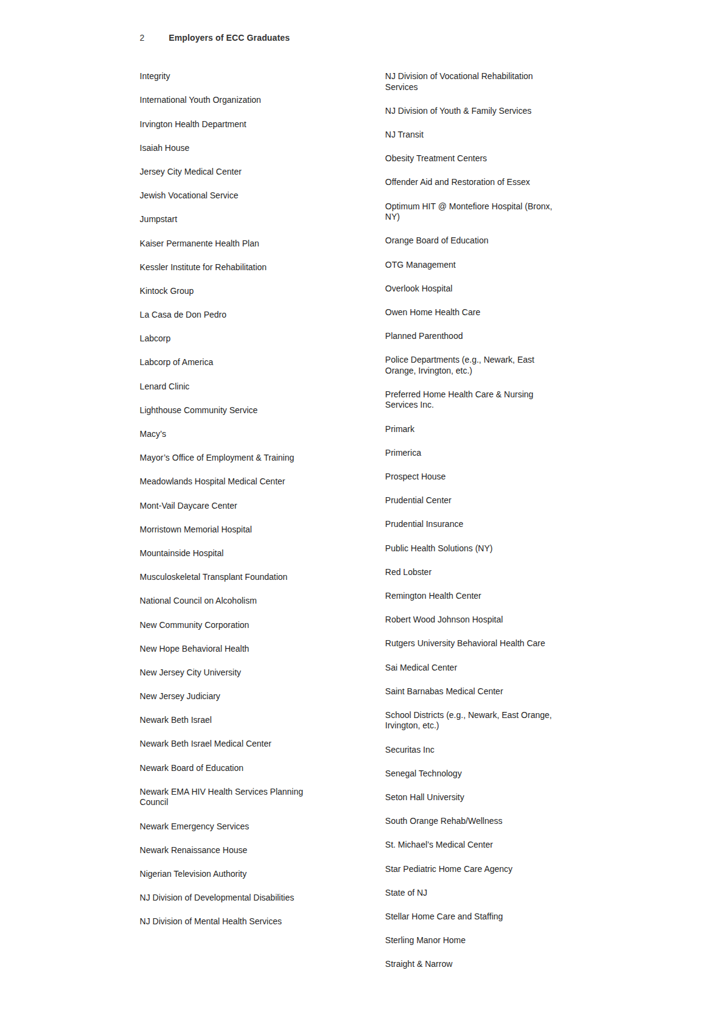2 Employers of ECC Graduates
Integrity
International Youth Organization
Irvington Health Department
Isaiah House
Jersey City Medical Center
Jewish Vocational Service
Jumpstart
Kaiser Permanente Health Plan
Kessler Institute for Rehabilitation
Kintock Group
La Casa de Don Pedro
Labcorp
Labcorp of America
Lenard Clinic
Lighthouse Community Service
Macy’s
Mayor’s Office of Employment & Training
Meadowlands Hospital Medical Center
Mont-Vail Daycare Center
Morristown Memorial Hospital
Mountainside Hospital
Musculoskeletal Transplant Foundation
National Council on Alcoholism
New Community Corporation
New Hope Behavioral Health
New Jersey City University
New Jersey Judiciary
Newark Beth Israel
Newark Beth Israel Medical Center
Newark Board of Education
Newark EMA HIV Health Services Planning Council
Newark Emergency Services
Newark Renaissance House
Nigerian Television Authority
NJ Division of Developmental Disabilities
NJ Division of Mental Health Services
NJ Division of Vocational Rehabilitation Services
NJ Division of Youth & Family Services
NJ Transit
Obesity Treatment Centers
Offender Aid and Restoration of Essex
Optimum HIT @ Montefiore Hospital (Bronx, NY)
Orange Board of Education
OTG Management
Overlook Hospital
Owen Home Health Care
Planned Parenthood
Police Departments (e.g., Newark, East Orange, Irvington, etc.)
Preferred Home Health Care & Nursing Services Inc.
Primark
Primerica
Prospect House
Prudential Center
Prudential Insurance
Public Health Solutions (NY)
Red Lobster
Remington Health Center
Robert Wood Johnson Hospital
Rutgers University Behavioral Health Care
Sai Medical Center
Saint Barnabas Medical Center
School Districts (e.g., Newark, East Orange, Irvington, etc.)
Securitas Inc
Senegal Technology
Seton Hall University
South Orange Rehab/Wellness
St. Michael’s Medical Center
Star Pediatric Home Care Agency
State of NJ
Stellar Home Care and Staffing
Sterling Manor Home
Straight & Narrow